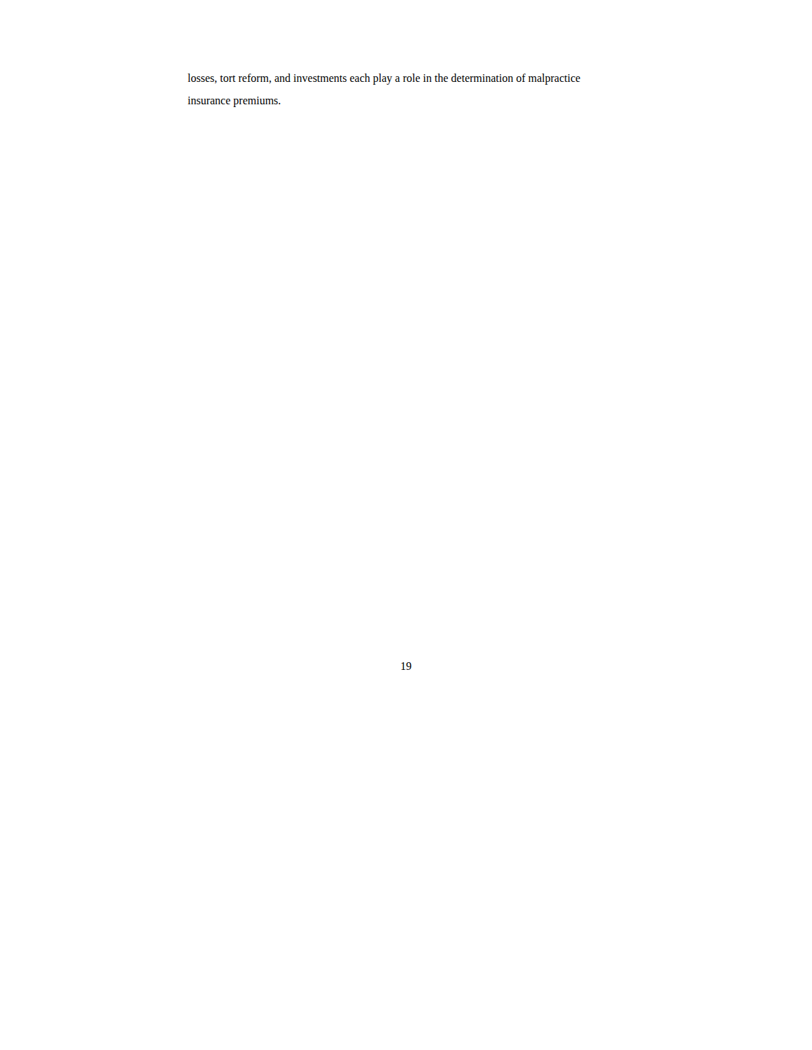losses, tort reform, and investments each play a role in the determination of malpractice insurance premiums.
19